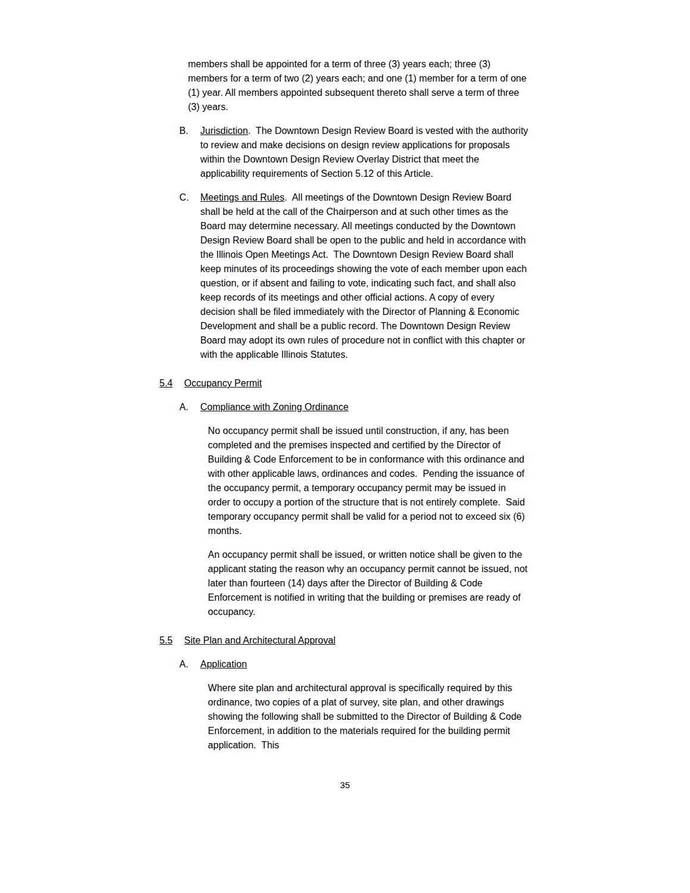members shall be appointed for a term of three (3) years each; three (3) members for a term of two (2) years each; and one (1) member for a term of one (1) year. All members appointed subsequent thereto shall serve a term of three (3) years.
B.
Jurisdiction. The Downtown Design Review Board is vested with the authority to review and make decisions on design review applications for proposals within the Downtown Design Review Overlay District that meet the applicability requirements of Section 5.12 of this Article.
C.
Meetings and Rules. All meetings of the Downtown Design Review Board shall be held at the call of the Chairperson and at such other times as the Board may determine necessary. All meetings conducted by the Downtown Design Review Board shall be open to the public and held in accordance with the Illinois Open Meetings Act. The Downtown Design Review Board shall keep minutes of its proceedings showing the vote of each member upon each question, or if absent and failing to vote, indicating such fact, and shall also keep records of its meetings and other official actions. A copy of every decision shall be filed immediately with the Director of Planning & Economic Development and shall be a public record. The Downtown Design Review Board may adopt its own rules of procedure not in conflict with this chapter or with the applicable Illinois Statutes.
5.4
Occupancy Permit
A.
Compliance with Zoning Ordinance
No occupancy permit shall be issued until construction, if any, has been completed and the premises inspected and certified by the Director of Building & Code Enforcement to be in conformance with this ordinance and with other applicable laws, ordinances and codes. Pending the issuance of the occupancy permit, a temporary occupancy permit may be issued in order to occupy a portion of the structure that is not entirely complete. Said temporary occupancy permit shall be valid for a period not to exceed six (6) months.
An occupancy permit shall be issued, or written notice shall be given to the applicant stating the reason why an occupancy permit cannot be issued, not later than fourteen (14) days after the Director of Building & Code Enforcement is notified in writing that the building or premises are ready of occupancy.
5.5
Site Plan and Architectural Approval
A.
Application
Where site plan and architectural approval is specifically required by this ordinance, two copies of a plat of survey, site plan, and other drawings showing the following shall be submitted to the Director of Building & Code Enforcement, in addition to the materials required for the building permit application. This
35